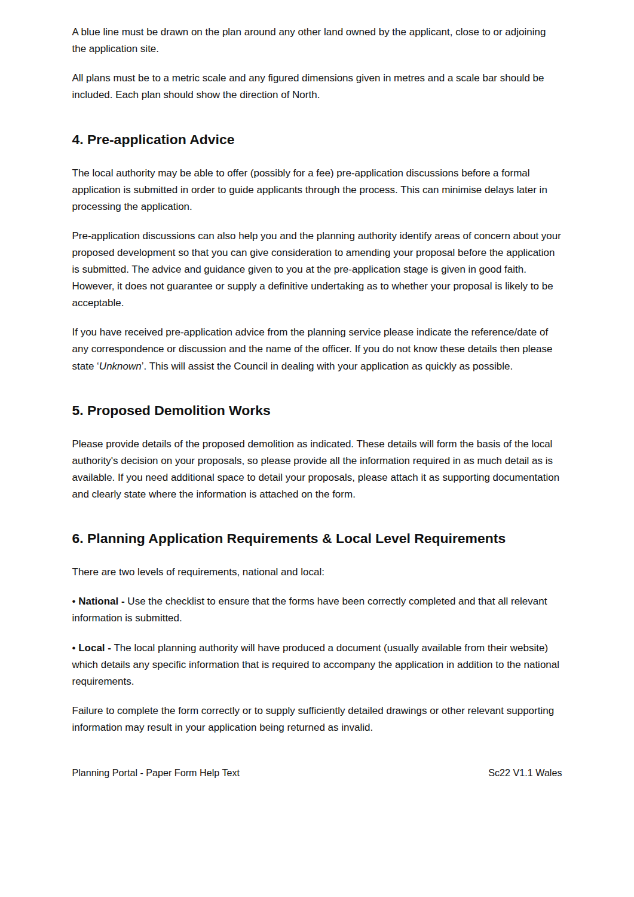A blue line must be drawn on the plan around any other land owned by the applicant, close to or adjoining the application site.
All plans must be to a metric scale and any figured dimensions given in metres and a scale bar should be included. Each plan should show the direction of North.
4. Pre-application Advice
The local authority may be able to offer (possibly for a fee) pre-application discussions before a formal application is submitted in order to guide applicants through the process. This can minimise delays later in processing the application.
Pre-application discussions can also help you and the planning authority identify areas of concern about your proposed development so that you can give consideration to amending your proposal before the application is submitted. The advice and guidance given to you at the pre-application stage is given in good faith. However, it does not guarantee or supply a definitive undertaking as to whether your proposal is likely to be acceptable.
If you have received pre-application advice from the planning service please indicate the reference/date of any correspondence or discussion and the name of the officer. If you do not know these details then please state ‘Unknown’. This will assist the Council in dealing with your application as quickly as possible.
5. Proposed Demolition Works
Please provide details of the proposed demolition as indicated. These details will form the basis of the local authority's decision on your proposals, so please provide all the information required in as much detail as is available. If you need additional space to detail your proposals, please attach it as supporting documentation and clearly state where the information is attached on the form.
6. Planning Application Requirements & Local Level Requirements
There are two levels of requirements, national and local:
• National - Use the checklist to ensure that the forms have been correctly completed and that all relevant information is submitted.
• Local - The local planning authority will have produced a document (usually available from their website) which details any specific information that is required to accompany the application in addition to the national requirements.
Failure to complete the form correctly or to supply sufficiently detailed drawings or other relevant supporting information may result in your application being returned as invalid.
Planning Portal - Paper Form Help Text Sc22 V1.1 Wales